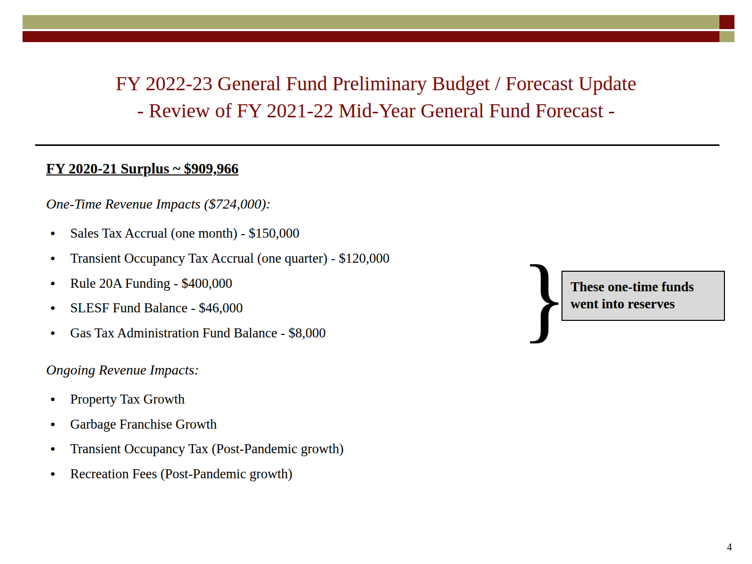FY 2022-23 General Fund Preliminary Budget / Forecast Update
- Review of FY 2021-22 Mid-Year General Fund Forecast -
FY 2020-21 Surplus ~ $909,966
One-Time Revenue Impacts ($724,000):
Sales Tax Accrual (one month) - $150,000
Transient Occupancy Tax Accrual (one quarter) - $120,000
Rule 20A Funding - $400,000
SLESF Fund Balance - $46,000
Gas Tax Administration Fund Balance - $8,000
Ongoing Revenue Impacts:
Property Tax Growth
Garbage Franchise Growth
Transient Occupancy Tax (Post-Pandemic growth)
Recreation Fees (Post-Pandemic growth)
}
These one-time funds went into reserves
4